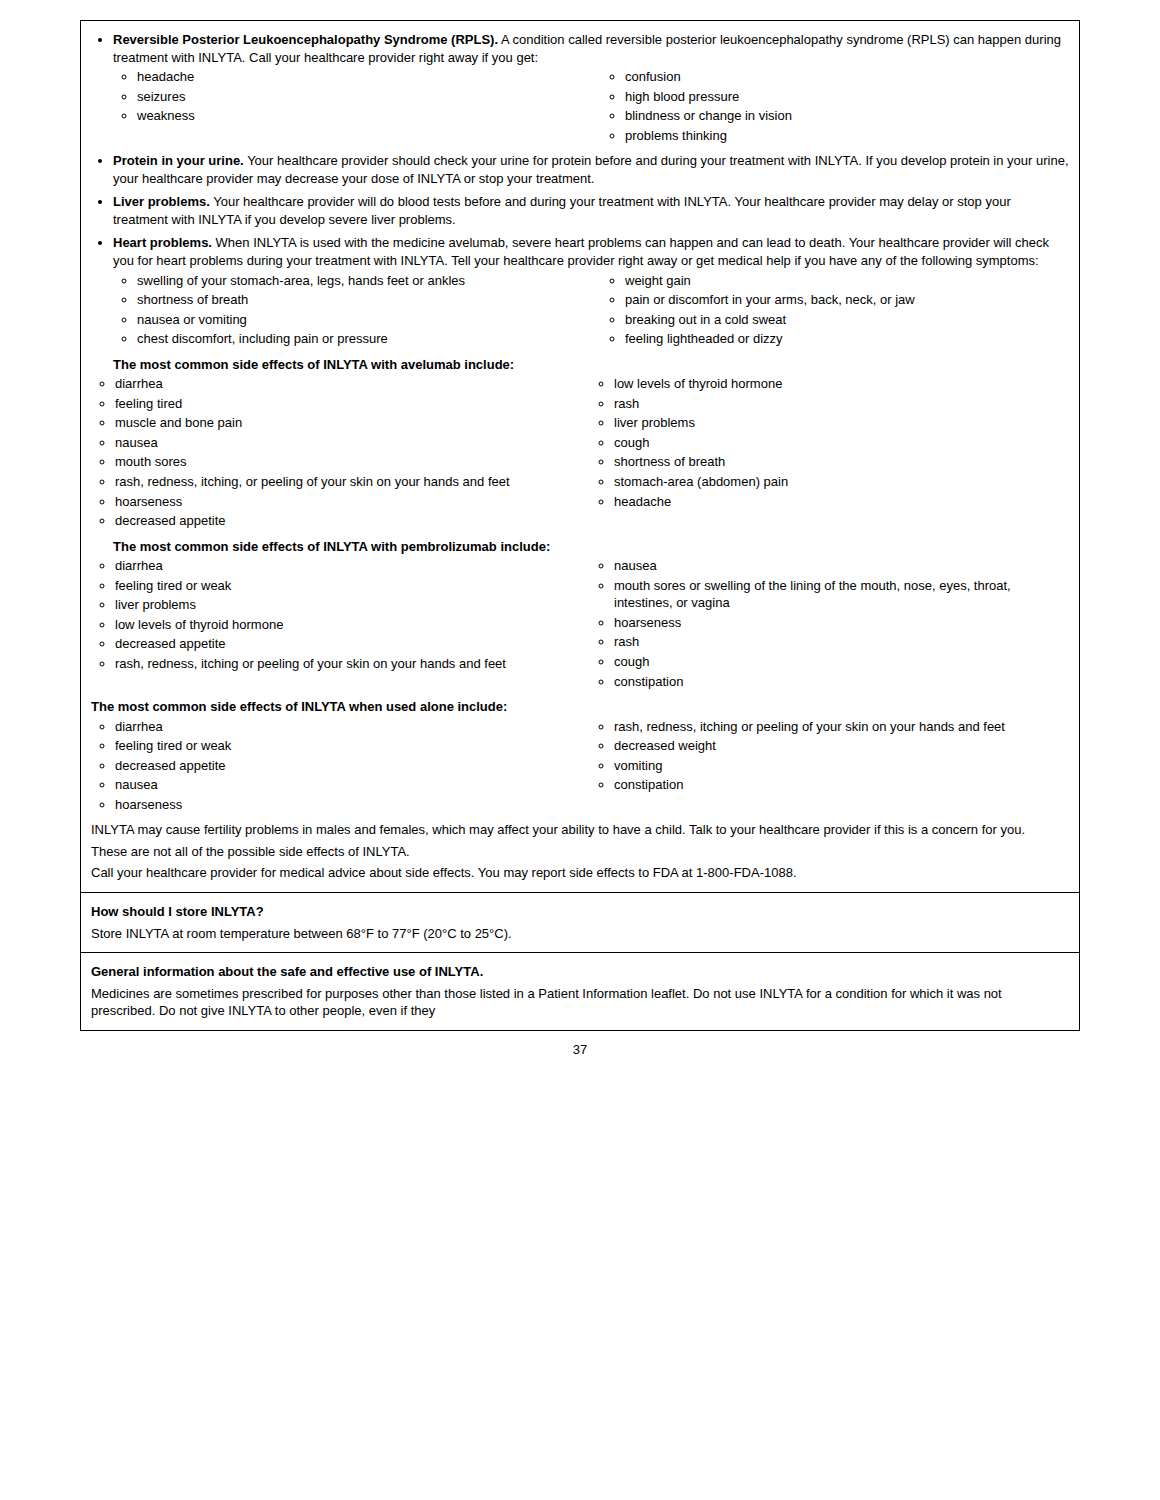Reversible Posterior Leukoencephalopathy Syndrome (RPLS). A condition called reversible posterior leukoencephalopathy syndrome (RPLS) can happen during treatment with INLYTA. Call your healthcare provider right away if you get:
headache
seizures
weakness
confusion
high blood pressure
blindness or change in vision
problems thinking
Protein in your urine. Your healthcare provider should check your urine for protein before and during your treatment with INLYTA. If you develop protein in your urine, your healthcare provider may decrease your dose of INLYTA or stop your treatment.
Liver problems. Your healthcare provider will do blood tests before and during your treatment with INLYTA. Your healthcare provider may delay or stop your treatment with INLYTA if you develop severe liver problems.
Heart problems. When INLYTA is used with the medicine avelumab, severe heart problems can happen and can lead to death. Your healthcare provider will check you for heart problems during your treatment with INLYTA. Tell your healthcare provider right away or get medical help if you have any of the following symptoms:
swelling of your stomach-area, legs, hands feet or ankles
shortness of breath
nausea or vomiting
chest discomfort, including pain or pressure
weight gain
pain or discomfort in your arms, back, neck, or jaw
breaking out in a cold sweat
feeling lightheaded or dizzy
The most common side effects of INLYTA with avelumab include:
diarrhea
feeling tired
muscle and bone pain
nausea
mouth sores
rash, redness, itching, or peeling of your skin on your hands and feet
hoarseness
decreased appetite
low levels of thyroid hormone
rash
liver problems
cough
shortness of breath
stomach-area (abdomen) pain
headache
The most common side effects of INLYTA with pembrolizumab include:
diarrhea
feeling tired or weak
liver problems
low levels of thyroid hormone
decreased appetite
rash, redness, itching or peeling of your skin on your hands and feet
nausea
mouth sores or swelling of the lining of the mouth, nose, eyes, throat, intestines, or vagina
hoarseness
rash
cough
constipation
The most common side effects of INLYTA when used alone include:
diarrhea
feeling tired or weak
decreased appetite
nausea
hoarseness
rash, redness, itching or peeling of your skin on your hands and feet
decreased weight
vomiting
constipation
INLYTA may cause fertility problems in males and females, which may affect your ability to have a child. Talk to your healthcare provider if this is a concern for you.
These are not all of the possible side effects of INLYTA.
Call your healthcare provider for medical advice about side effects. You may report side effects to FDA at 1-800-FDA-1088.
How should I store INLYTA?
Store INLYTA at room temperature between 68°F to 77°F (20°C to 25°C).
General information about the safe and effective use of INLYTA.
Medicines are sometimes prescribed for purposes other than those listed in a Patient Information leaflet. Do not use INLYTA for a condition for which it was not prescribed. Do not give INLYTA to other people, even if they
37